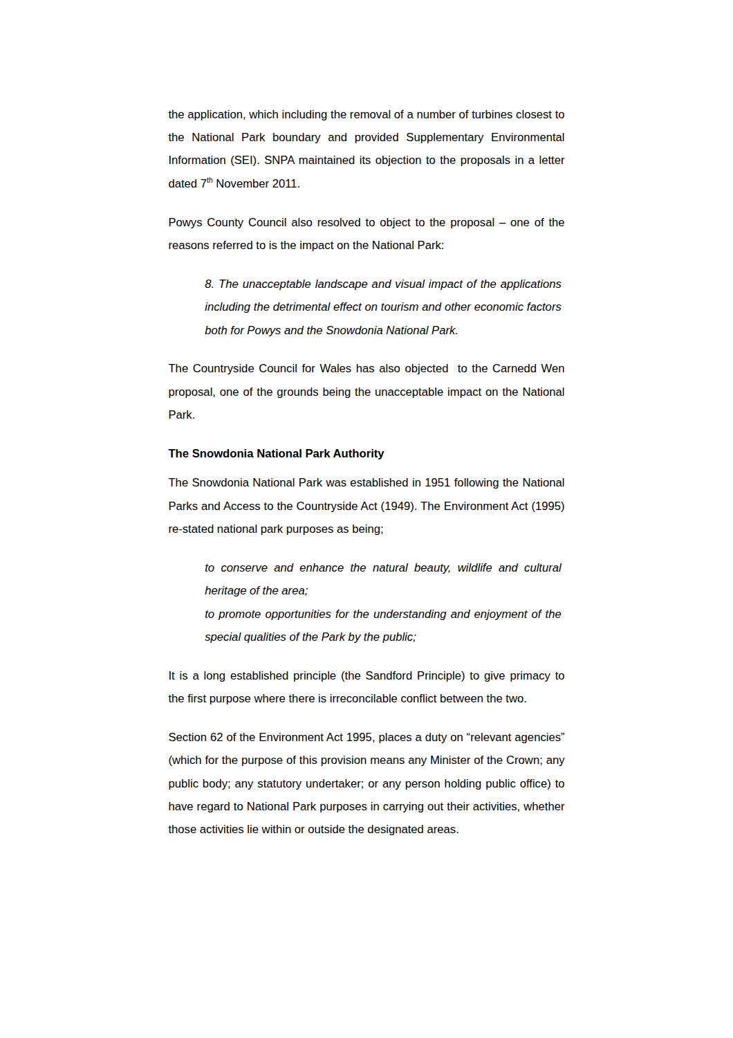the application, which including the removal of a number of turbines closest to the National Park boundary and provided Supplementary Environmental Information (SEI). SNPA maintained its objection to the proposals in a letter dated 7th November 2011.
Powys County Council also resolved to object to the proposal – one of the reasons referred to is the impact on the National Park:
8. The unacceptable landscape and visual impact of the applications including the detrimental effect on tourism and other economic factors both for Powys and the Snowdonia National Park.
The Countryside Council for Wales has also objected to the Carnedd Wen proposal, one of the grounds being the unacceptable impact on the National Park.
The Snowdonia National Park Authority
The Snowdonia National Park was established in 1951 following the National Parks and Access to the Countryside Act (1949). The Environment Act (1995) re-stated national park purposes as being;
to conserve and enhance the natural beauty, wildlife and cultural heritage of the area;
to promote opportunities for the understanding and enjoyment of the special qualities of the Park by the public;
It is a long established principle (the Sandford Principle) to give primacy to the first purpose where there is irreconcilable conflict between the two.
Section 62 of the Environment Act 1995, places a duty on “relevant agencies” (which for the purpose of this provision means any Minister of the Crown; any public body; any statutory undertaker; or any person holding public office) to have regard to National Park purposes in carrying out their activities, whether those activities lie within or outside the designated areas.